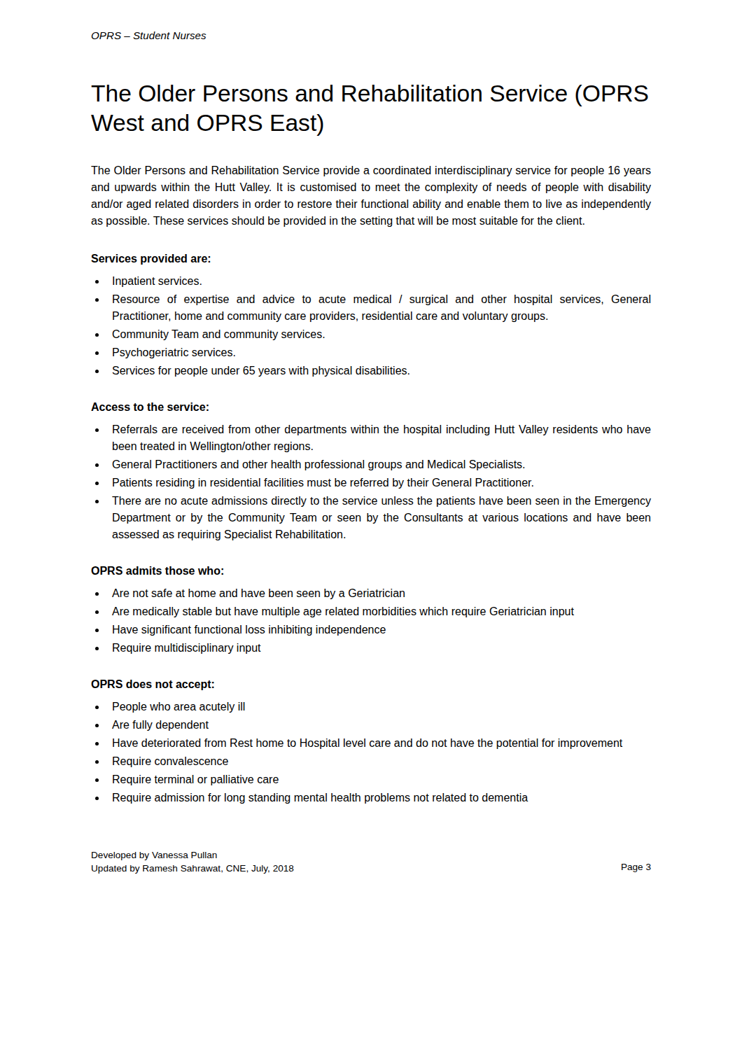OPRS – Student Nurses
The Older Persons and Rehabilitation Service (OPRS West and OPRS East)
The Older Persons and Rehabilitation Service provide a coordinated interdisciplinary service for people 16 years and upwards within the Hutt Valley. It is customised to meet the complexity of needs of people with disability and/or aged related disorders in order to restore their functional ability and enable them to live as independently as possible. These services should be provided in the setting that will be most suitable for the client.
Services provided are:
Inpatient services.
Resource of expertise and advice to acute medical / surgical and other hospital services, General Practitioner, home and community care providers, residential care and voluntary groups.
Community Team and community services.
Psychogeriatric services.
Services for people under 65 years with physical disabilities.
Access to the service:
Referrals are received from other departments within the hospital including Hutt Valley residents who have been treated in Wellington/other regions.
General Practitioners and other health professional groups and Medical Specialists.
Patients residing in residential facilities must be referred by their General Practitioner.
There are no acute admissions directly to the service unless the patients have been seen in the Emergency Department or by the Community Team or seen by the Consultants at various locations and have been assessed as requiring Specialist Rehabilitation.
OPRS admits those who:
Are not safe at home and have been seen by a Geriatrician
Are medically stable but have multiple age related morbidities which require Geriatrician input
Have significant functional loss inhibiting independence
Require multidisciplinary input
OPRS does not accept:
People who area acutely ill
Are fully dependent
Have deteriorated from Rest home to Hospital level care and do not have the potential for improvement
Require convalescence
Require terminal or palliative care
Require admission for long standing mental health problems not related to dementia
Developed by Vanessa Pullan
Updated by Ramesh Sahrawat, CNE, July, 2018
Page 3